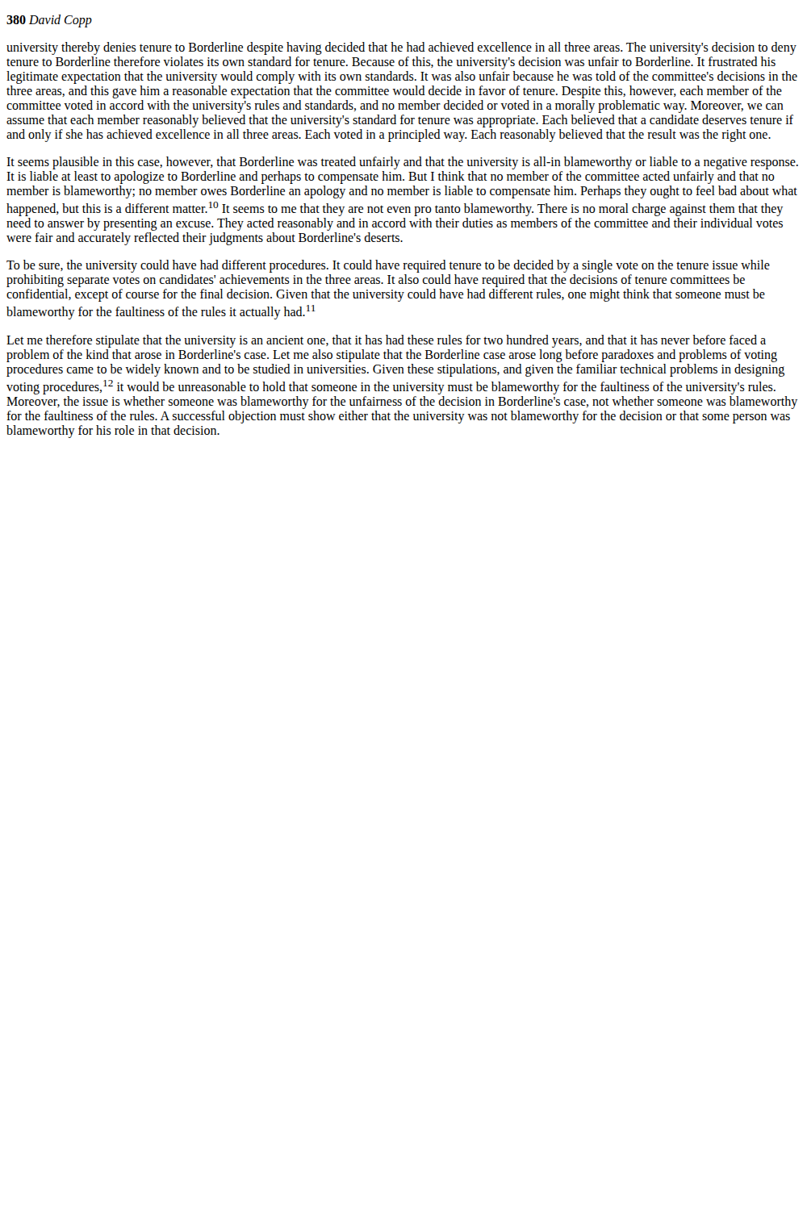380 David Copp
university thereby denies tenure to Borderline despite having decided that he had achieved excellence in all three areas. The university's decision to deny tenure to Borderline therefore violates its own standard for tenure. Because of this, the university's decision was unfair to Borderline. It frustrated his legitimate expectation that the university would comply with its own standards. It was also unfair because he was told of the committee's decisions in the three areas, and this gave him a reasonable expectation that the committee would decide in favor of tenure. Despite this, however, each member of the committee voted in accord with the university's rules and standards, and no member decided or voted in a morally problematic way. Moreover, we can assume that each member reasonably believed that the university's standard for tenure was appropriate. Each believed that a candidate deserves tenure if and only if she has achieved excellence in all three areas. Each voted in a principled way. Each reasonably believed that the result was the right one.
It seems plausible in this case, however, that Borderline was treated unfairly and that the university is all-in blameworthy or liable to a negative response. It is liable at least to apologize to Borderline and perhaps to compensate him. But I think that no member of the committee acted unfairly and that no member is blameworthy; no member owes Borderline an apology and no member is liable to compensate him. Perhaps they ought to feel bad about what happened, but this is a different matter.10 It seems to me that they are not even pro tanto blameworthy. There is no moral charge against them that they need to answer by presenting an excuse. They acted reasonably and in accord with their duties as members of the committee and their individual votes were fair and accurately reflected their judgments about Borderline's deserts.
To be sure, the university could have had different procedures. It could have required tenure to be decided by a single vote on the tenure issue while prohibiting separate votes on candidates' achievements in the three areas. It also could have required that the decisions of tenure committees be confidential, except of course for the final decision. Given that the university could have had different rules, one might think that someone must be blameworthy for the faultiness of the rules it actually had.11
Let me therefore stipulate that the university is an ancient one, that it has had these rules for two hundred years, and that it has never before faced a problem of the kind that arose in Borderline's case. Let me also stipulate that the Borderline case arose long before paradoxes and problems of voting procedures came to be widely known and to be studied in universities. Given these stipulations, and given the familiar technical problems in designing voting procedures,12 it would be unreasonable to hold that someone in the university must be blameworthy for the faultiness of the university's rules. Moreover, the issue is whether someone was blameworthy for the unfairness of the decision in Borderline's case, not whether someone was blameworthy for the faultiness of the rules. A successful objection must show either that the university was not blameworthy for the decision or that some person was blameworthy for his role in that decision.